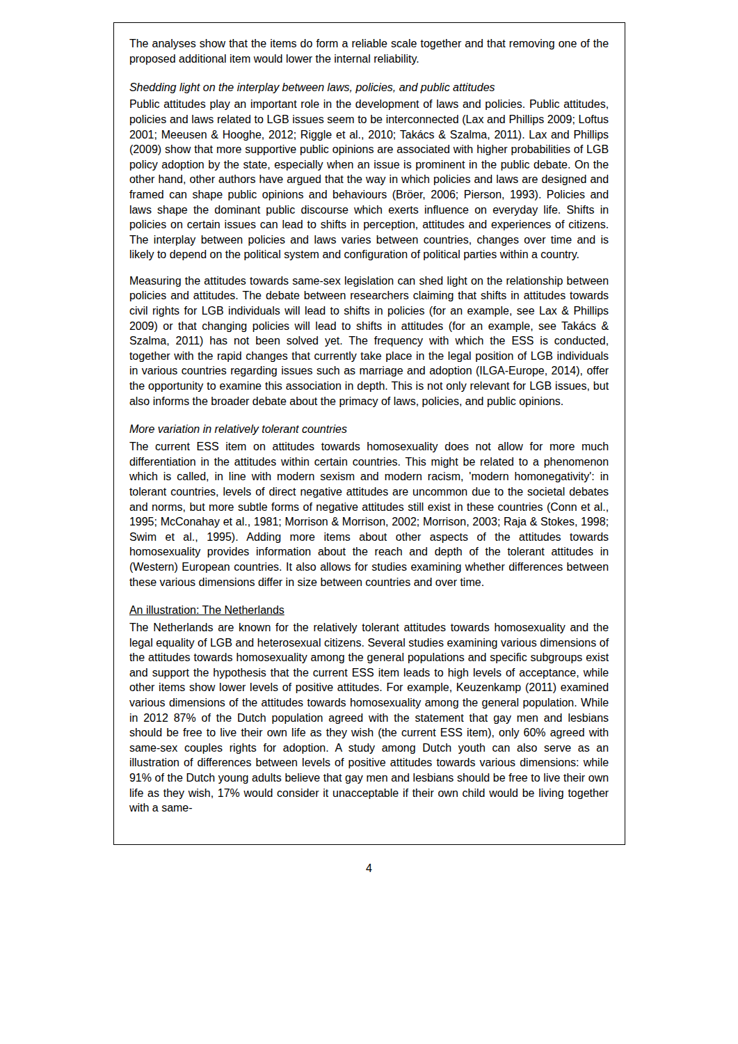The analyses show that the items do form a reliable scale together and that removing one of the proposed additional item would lower the internal reliability.
Shedding light on the interplay between laws, policies, and public attitudes
Public attitudes play an important role in the development of laws and policies. Public attitudes, policies and laws related to LGB issues seem to be interconnected (Lax and Phillips 2009; Loftus 2001; Meeusen & Hooghe, 2012; Riggle et al., 2010; Takács & Szalma, 2011). Lax and Phillips (2009) show that more supportive public opinions are associated with higher probabilities of LGB policy adoption by the state, especially when an issue is prominent in the public debate. On the other hand, other authors have argued that the way in which policies and laws are designed and framed can shape public opinions and behaviours (Bröer, 2006; Pierson, 1993). Policies and laws shape the dominant public discourse which exerts influence on everyday life. Shifts in policies on certain issues can lead to shifts in perception, attitudes and experiences of citizens. The interplay between policies and laws varies between countries, changes over time and is likely to depend on the political system and configuration of political parties within a country.
Measuring the attitudes towards same-sex legislation can shed light on the relationship between policies and attitudes. The debate between researchers claiming that shifts in attitudes towards civil rights for LGB individuals will lead to shifts in policies (for an example, see Lax & Phillips 2009) or that changing policies will lead to shifts in attitudes (for an example, see Takács & Szalma, 2011) has not been solved yet. The frequency with which the ESS is conducted, together with the rapid changes that currently take place in the legal position of LGB individuals in various countries regarding issues such as marriage and adoption (ILGA-Europe, 2014), offer the opportunity to examine this association in depth. This is not only relevant for LGB issues, but also informs the broader debate about the primacy of laws, policies, and public opinions.
More variation in relatively tolerant countries
The current ESS item on attitudes towards homosexuality does not allow for more much differentiation in the attitudes within certain countries. This might be related to a phenomenon which is called, in line with modern sexism and modern racism, 'modern homonegativity': in tolerant countries, levels of direct negative attitudes are uncommon due to the societal debates and norms, but more subtle forms of negative attitudes still exist in these countries (Conn et al., 1995; McConahay et al., 1981; Morrison & Morrison, 2002; Morrison, 2003; Raja & Stokes, 1998; Swim et al., 1995). Adding more items about other aspects of the attitudes towards homosexuality provides information about the reach and depth of the tolerant attitudes in (Western) European countries. It also allows for studies examining whether differences between these various dimensions differ in size between countries and over time.
An illustration: The Netherlands
The Netherlands are known for the relatively tolerant attitudes towards homosexuality and the legal equality of LGB and heterosexual citizens. Several studies examining various dimensions of the attitudes towards homosexuality among the general populations and specific subgroups exist and support the hypothesis that the current ESS item leads to high levels of acceptance, while other items show lower levels of positive attitudes. For example, Keuzenkamp (2011) examined various dimensions of the attitudes towards homosexuality among the general population. While in 2012 87% of the Dutch population agreed with the statement that gay men and lesbians should be free to live their own life as they wish (the current ESS item), only 60% agreed with same-sex couples rights for adoption. A study among Dutch youth can also serve as an illustration of differences between levels of positive attitudes towards various dimensions: while 91% of the Dutch young adults believe that gay men and lesbians should be free to live their own life as they wish, 17% would consider it unacceptable if their own child would be living together with a same-
4